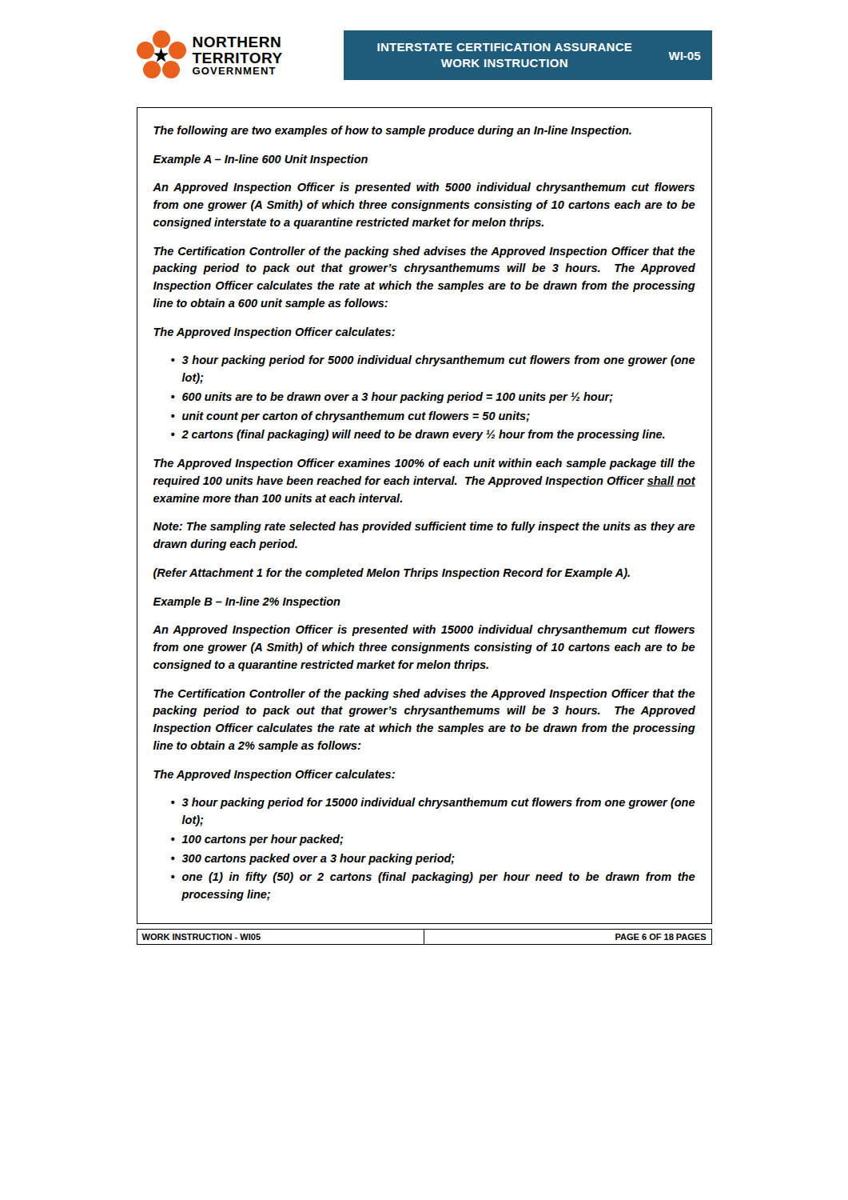NORTHERN TERRITORY GOVERNMENT
INTERSTATE CERTIFICATION ASSURANCE
WORK INSTRUCTION
WI-05
The following are two examples of how to sample produce during an In-line Inspection.
Example A – In-line 600 Unit Inspection
An Approved Inspection Officer is presented with 5000 individual chrysanthemum cut flowers from one grower (A Smith) of which three consignments consisting of 10 cartons each are to be consigned interstate to a quarantine restricted market for melon thrips.
The Certification Controller of the packing shed advises the Approved Inspection Officer that the packing period to pack out that grower’s chrysanthemums will be 3 hours. The Approved Inspection Officer calculates the rate at which the samples are to be drawn from the processing line to obtain a 600 unit sample as follows:
The Approved Inspection Officer calculates:
3 hour packing period for 5000 individual chrysanthemum cut flowers from one grower (one lot);
600 units are to be drawn over a 3 hour packing period = 100 units per ½ hour;
unit count per carton of chrysanthemum cut flowers = 50 units;
2 cartons (final packaging) will need to be drawn every ½ hour from the processing line.
The Approved Inspection Officer examines 100% of each unit within each sample package till the required 100 units have been reached for each interval. The Approved Inspection Officer shall not examine more than 100 units at each interval.
Note: The sampling rate selected has provided sufficient time to fully inspect the units as they are drawn during each period.
(Refer Attachment 1 for the completed Melon Thrips Inspection Record for Example A).
Example B – In-line 2% Inspection
An Approved Inspection Officer is presented with 15000 individual chrysanthemum cut flowers from one grower (A Smith) of which three consignments consisting of 10 cartons each are to be consigned to a quarantine restricted market for melon thrips.
The Certification Controller of the packing shed advises the Approved Inspection Officer that the packing period to pack out that grower’s chrysanthemums will be 3 hours. The Approved Inspection Officer calculates the rate at which the samples are to be drawn from the processing line to obtain a 2% sample as follows:
The Approved Inspection Officer calculates:
3 hour packing period for 15000 individual chrysanthemum cut flowers from one grower (one lot);
100 cartons per hour packed;
300 cartons packed over a 3 hour packing period;
one (1) in fifty (50) or 2 cartons (final packaging) per hour need to be drawn from the processing line;
WORK INSTRUCTION - WI05
PAGE 6 OF 18 PAGES